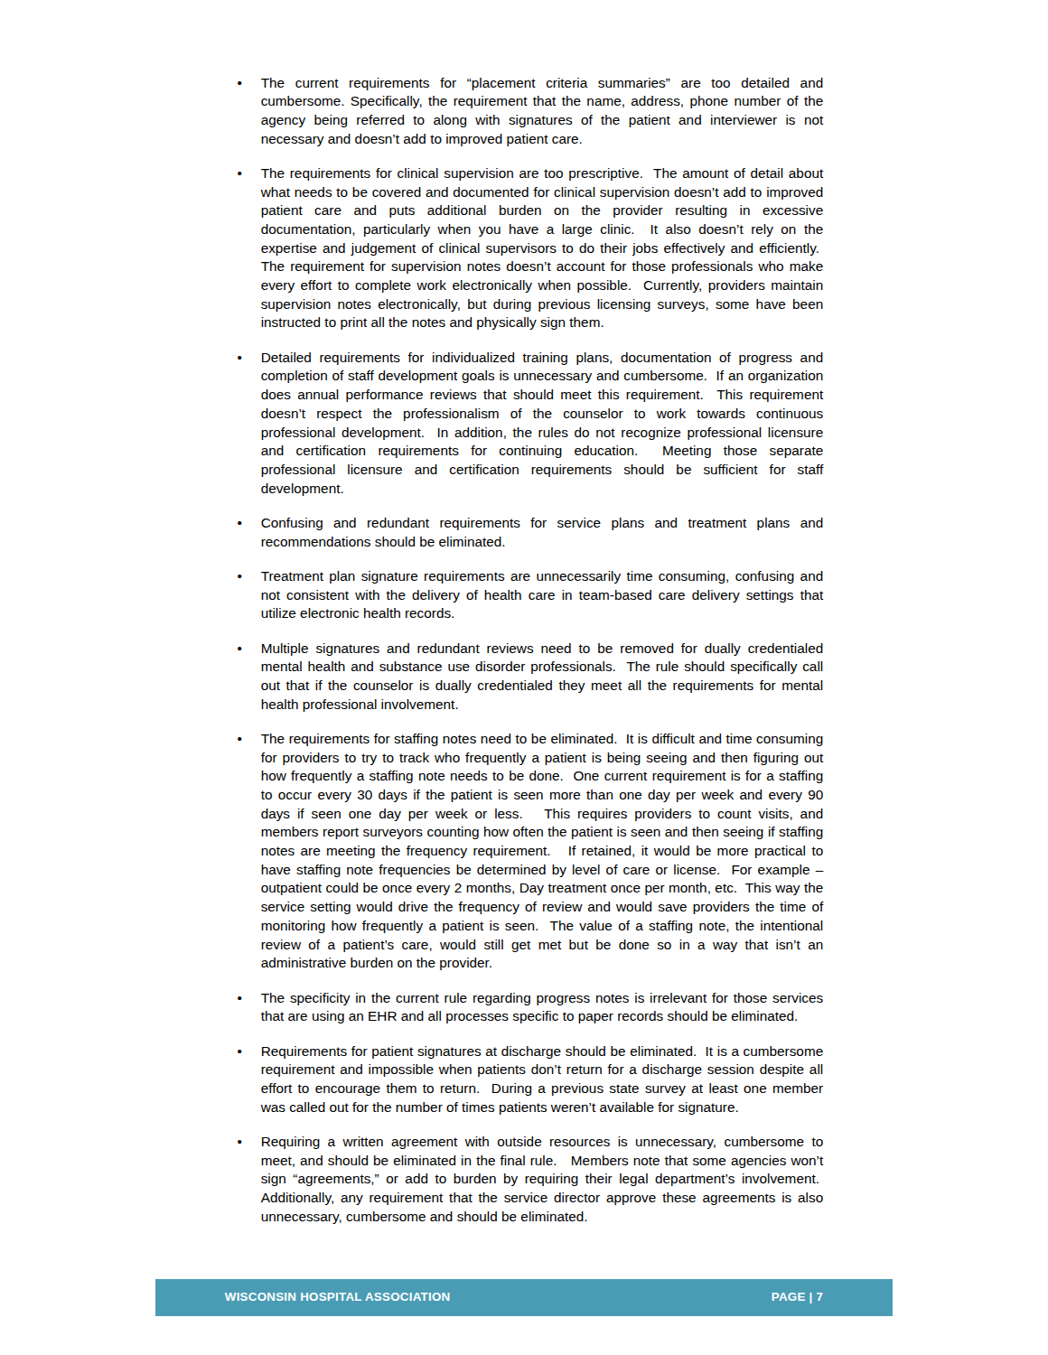The current requirements for “placement criteria summaries” are too detailed and cumbersome. Specifically, the requirement that the name, address, phone number of the agency being referred to along with signatures of the patient and interviewer is not necessary and doesn’t add to improved patient care.
The requirements for clinical supervision are too prescriptive. The amount of detail about what needs to be covered and documented for clinical supervision doesn’t add to improved patient care and puts additional burden on the provider resulting in excessive documentation, particularly when you have a large clinic. It also doesn’t rely on the expertise and judgement of clinical supervisors to do their jobs effectively and efficiently. The requirement for supervision notes doesn’t account for those professionals who make every effort to complete work electronically when possible. Currently, providers maintain supervision notes electronically, but during previous licensing surveys, some have been instructed to print all the notes and physically sign them.
Detailed requirements for individualized training plans, documentation of progress and completion of staff development goals is unnecessary and cumbersome. If an organization does annual performance reviews that should meet this requirement. This requirement doesn’t respect the professionalism of the counselor to work towards continuous professional development. In addition, the rules do not recognize professional licensure and certification requirements for continuing education. Meeting those separate professional licensure and certification requirements should be sufficient for staff development.
Confusing and redundant requirements for service plans and treatment plans and recommendations should be eliminated.
Treatment plan signature requirements are unnecessarily time consuming, confusing and not consistent with the delivery of health care in team-based care delivery settings that utilize electronic health records.
Multiple signatures and redundant reviews need to be removed for dually credentialed mental health and substance use disorder professionals. The rule should specifically call out that if the counselor is dually credentialed they meet all the requirements for mental health professional involvement.
The requirements for staffing notes need to be eliminated. It is difficult and time consuming for providers to try to track who frequently a patient is being seeing and then figuring out how frequently a staffing note needs to be done. One current requirement is for a staffing to occur every 30 days if the patient is seen more than one day per week and every 90 days if seen one day per week or less. This requires providers to count visits, and members report surveyors counting how often the patient is seen and then seeing if staffing notes are meeting the frequency requirement. If retained, it would be more practical to have staffing note frequencies be determined by level of care or license. For example – outpatient could be once every 2 months, Day treatment once per month, etc. This way the service setting would drive the frequency of review and would save providers the time of monitoring how frequently a patient is seen. The value of a staffing note, the intentional review of a patient’s care, would still get met but be done so in a way that isn’t an administrative burden on the provider.
The specificity in the current rule regarding progress notes is irrelevant for those services that are using an EHR and all processes specific to paper records should be eliminated.
Requirements for patient signatures at discharge should be eliminated. It is a cumbersome requirement and impossible when patients don’t return for a discharge session despite all effort to encourage them to return. During a previous state survey at least one member was called out for the number of times patients weren’t available for signature.
Requiring a written agreement with outside resources is unnecessary, cumbersome to meet, and should be eliminated in the final rule. Members note that some agencies won’t sign “agreements,” or add to burden by requiring their legal department’s involvement. Additionally, any requirement that the service director approve these agreements is also unnecessary, cumbersome and should be eliminated.
WISCONSIN HOSPITAL ASSOCIATION PAGE | 7